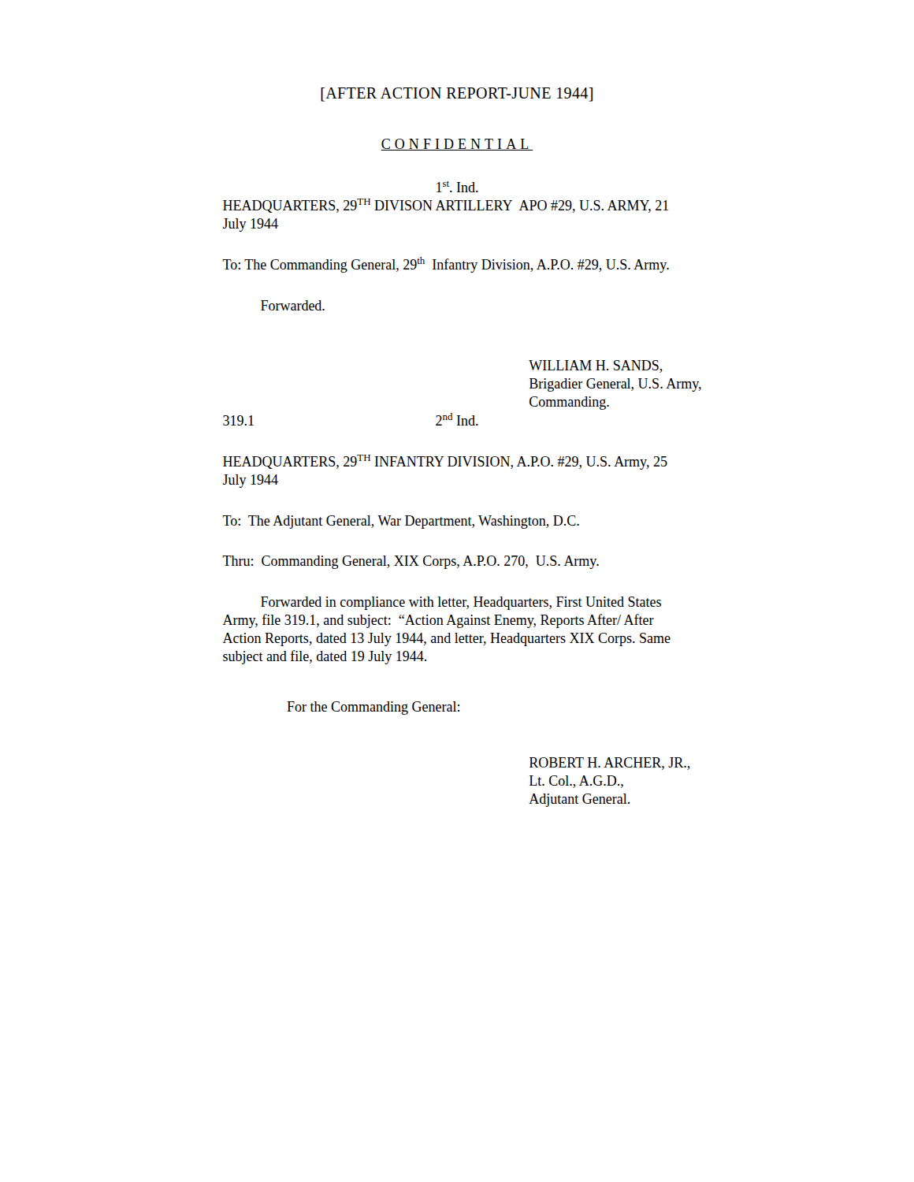[AFTER ACTION REPORT-JUNE 1944]
CONFIDENTIAL
1st. Ind.
HEADQUARTERS, 29TH DIVISON ARTILLERY APO #29, U.S. ARMY, 21 July 1944
To: The Commanding General, 29th Infantry Division, A.P.O. #29, U.S. Army.
Forwarded.
WILLIAM H. SANDS,
Brigadier General, U.S. Army,
Commanding.
319.1
2nd Ind.
HEADQUARTERS, 29TH INFANTRY DIVISION, A.P.O. #29, U.S. Army, 25 July 1944
To: The Adjutant General, War Department, Washington, D.C.
Thru: Commanding General, XIX Corps, A.P.O. 270, U.S. Army.
Forwarded in compliance with letter, Headquarters, First United States Army, file 319.1, and subject: “Action Against Enemy, Reports After/ After Action Reports, dated 13 July 1944, and letter, Headquarters XIX Corps. Same subject and file, dated 19 July 1944.
For the Commanding General:
ROBERT H. ARCHER, JR.,
Lt. Col., A.G.D.,
Adjutant General.